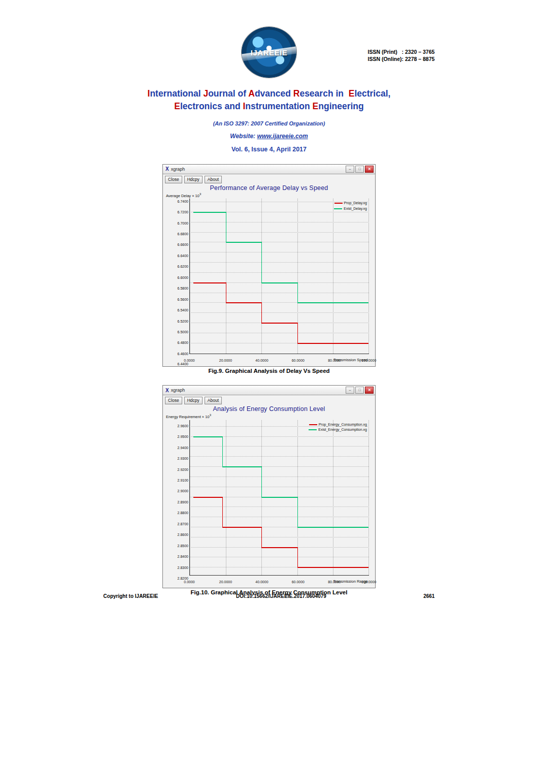ISSN (Print) : 2320 – 3765
ISSN (Online): 2278 – 8875
International Journal of Advanced Research in Electrical,
Electronics and Instrumentation Engineering
(An ISO 3297: 2007 Certified Organization)
Website: www.ijareeie.com
Vol. 6, Issue 4, April 2017
X xgraph
–
□
✕
Close
Hdcpy
About
Performance of Average Delay vs Speed
Average Delay × 103
Prop_Delay.xg
Exist_Delay.xg
6.7400
6.7200
6.7000
6.6800
6.6600
6.6400
6.6200
6.6000
6.5800
6.5600
6.5400
6.5200
6.5000
6.4800
6.4600
6.4400
0.0000
20.0000
40.0000
60.0000
80.0000
100.0000
Transmission Speed
Fig.9. Graphical Analysis of Delay Vs Speed
X xgraph
–
□
✕
Close
Hdcpy
About
Analysis of Energy Consumption Level
Energy Requirement × 103
Prop_Energy_Consumption.xg
Exist_Energy_Consumption.xg
2.9600
2.9500
2.9400
2.9300
2.9200
2.9100
2.9000
2.8900
2.8800
2.8700
2.8600
2.8500
2.8400
2.8300
2.8200
0.0000
20.0000
40.0000
60.0000
80.0000
100.0000
Transmission Range
Fig.10. Graphical Analysis of Energy Consumption Level
Copyright to IJAREEIE
DOI:10.15662/IJAREEIE.2017.0604079
2661